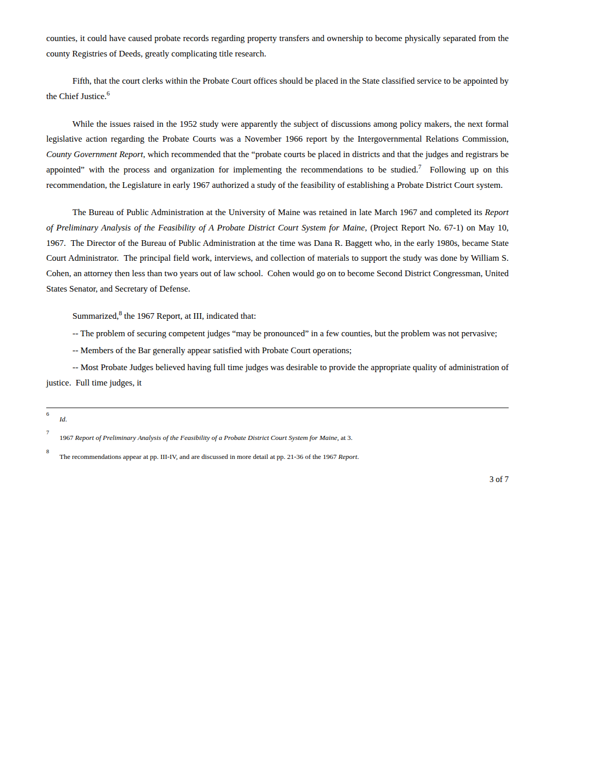counties, it could have caused probate records regarding property transfers and ownership to become physically separated from the county Registries of Deeds, greatly complicating title research.
Fifth, that the court clerks within the Probate Court offices should be placed in the State classified service to be appointed by the Chief Justice.6
While the issues raised in the 1952 study were apparently the subject of discussions among policy makers, the next formal legislative action regarding the Probate Courts was a November 1966 report by the Intergovernmental Relations Commission, County Government Report, which recommended that the “probate courts be placed in districts and that the judges and registrars be appointed” with the process and organization for implementing the recommendations to be studied.7 Following up on this recommendation, the Legislature in early 1967 authorized a study of the feasibility of establishing a Probate District Court system.
The Bureau of Public Administration at the University of Maine was retained in late March 1967 and completed its Report of Preliminary Analysis of the Feasibility of A Probate District Court System for Maine, (Project Report No. 67-1) on May 10, 1967. The Director of the Bureau of Public Administration at the time was Dana R. Baggett who, in the early 1980s, became State Court Administrator. The principal field work, interviews, and collection of materials to support the study was done by William S. Cohen, an attorney then less than two years out of law school. Cohen would go on to become Second District Congressman, United States Senator, and Secretary of Defense.
Summarized,8 the 1967 Report, at III, indicated that:
-- The problem of securing competent judges “may be pronounced” in a few counties, but the problem was not pervasive;
-- Members of the Bar generally appear satisfied with Probate Court operations;
-- Most Probate Judges believed having full time judges was desirable to provide the appropriate quality of administration of justice. Full time judges, it
6 Id.
7 1967 Report of Preliminary Analysis of the Feasibility of a Probate District Court System for Maine, at 3.
8 The recommendations appear at pp. III-IV, and are discussed in more detail at pp. 21-36 of the 1967 Report.
3 of 7